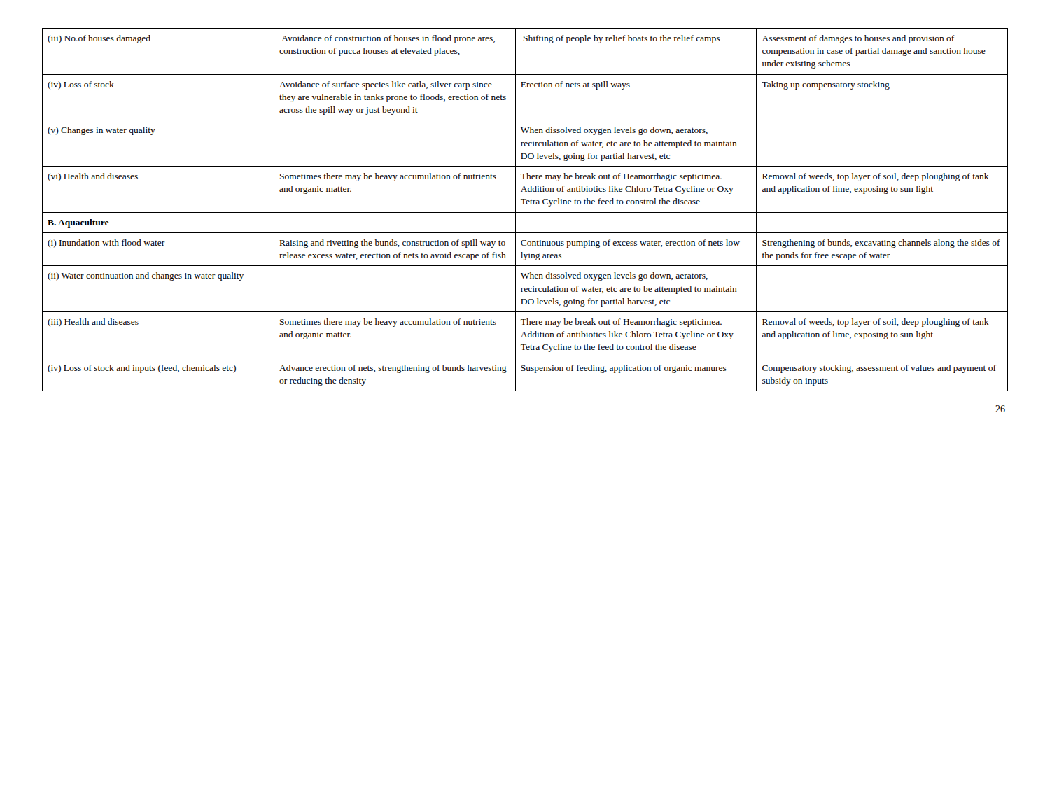| (iii) No.of houses damaged | Avoidance of construction of houses in flood prone ares, construction of pucca houses at elevated places, | Shifting of people by relief boats to the relief camps | Assessment of damages to houses and provision of compensation in case of partial damage and sanction house under existing schemes |
| (iv) Loss of stock | Avoidance of surface species like catla, silver carp since they are vulnerable in tanks prone to floods, erection of nets across the spill way or just beyond it | Erection of nets at spill ways | Taking up compensatory stocking |
| (v) Changes in water quality | | When dissolved oxygen levels go down, aerators, recirculation of water, etc are to be attempted to maintain DO levels, going for partial harvest, etc | |
| (vi) Health and diseases | Sometimes there may be heavy accumulation of nutrients and organic matter. | There may be break out of Heamorrhagic septicimea. Addition of antibiotics like Chloro Tetra Cycline or Oxy Tetra Cycline to the feed to constrol the disease | Removal of weeds, top layer of soil, deep ploughing of tank and application of lime, exposing to sun light |
| B. Aquaculture | | | |
| (i) Inundation with flood water | Raising and rivetting the bunds, construction of spill way to release excess water, erection of nets to avoid escape of fish | Continuous pumping of excess water, erection of nets low lying areas | Strengthening of bunds, excavating channels along the sides of the ponds for free escape of water |
| (ii) Water continuation and changes in water quality | | When dissolved oxygen levels go down, aerators, recirculation of water, etc are to be attempted to maintain DO levels, going for partial harvest, etc | |
| (iii) Health and diseases | Sometimes there may be heavy accumulation of nutrients and organic matter. | There may be break out of Heamorrhagic septicimea. Addition of antibiotics like Chloro Tetra Cycline or Oxy Tetra Cycline to the feed to control the disease | Removal of weeds, top layer of soil, deep ploughing of tank and application of lime, exposing to sun light |
| (iv) Loss of stock and inputs (feed, chemicals etc) | Advance erection of nets, strengthening of bunds harvesting or reducing the density | Suspension of feeding, application of organic manures | Compensatory stocking, assessment of values and payment of subsidy on inputs |
26